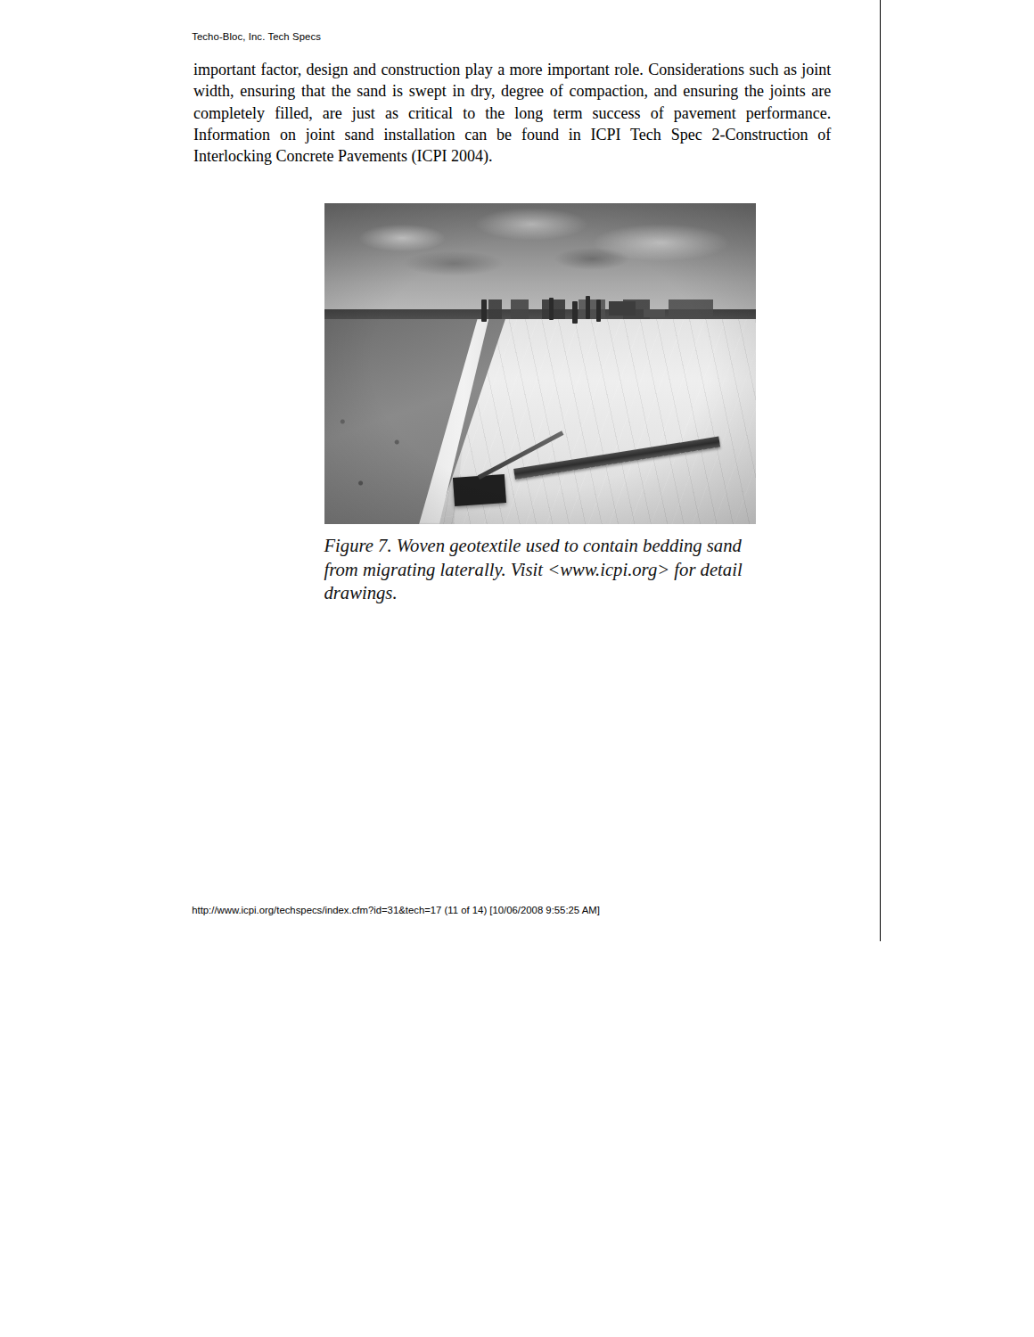Techo-Bloc, Inc. Tech Specs
important factor, design and construction play a more important role. Considerations such as joint width, ensuring that the sand is swept in dry, degree of compaction, and ensuring the joints are completely filled, are just as critical to the long term success of pavement performance. Information on joint sand installation can be found in ICPI Tech Spec 2-Construction of Interlocking Concrete Pavements (ICPI 2004).
Figure 7. Woven geotextile used to contain bedding sand from migrating laterally. Visit <www.icpi.org> for detail drawings.
http://www.icpi.org/techspecs/index.cfm?id=31&tech=17 (11 of 14) [10/06/2008 9:55:25 AM]